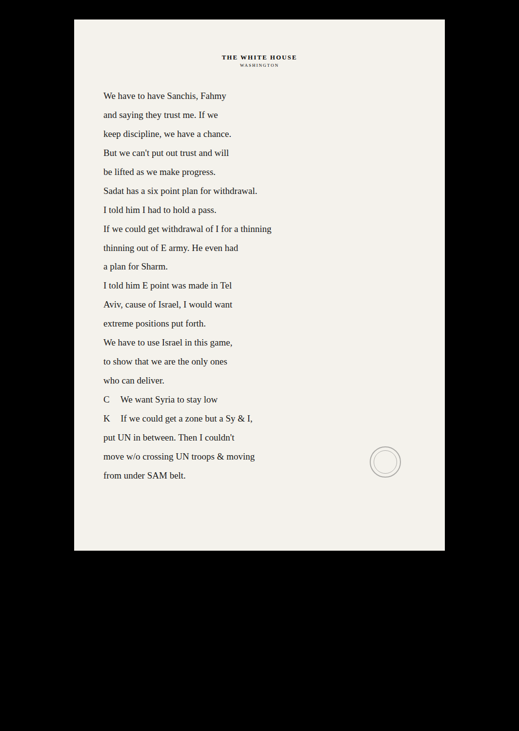THE WHITE HOUSE
WASHINGTON
We have to have Sanchis, Fahmy
and saying they trust me. If we
keep discipline, we have a chance.
But we can't put out trust and will
be lifted as we make progress.
Sadat has a six point plan for withdrawal.
I told him I had to hold a pass.
If we could get withdrawal of I for a thinning
thinning out of E army. He even had
a plan for Sharm.
I told him E point was made in Tel
Aviv, cause of Israel, I would want
extreme positions put forth.
We have to use Israel in this game,
to show that we are the only ones
who can deliver.
C We want Syria to stay low
K If we could get a zone but a Sy & I,
put UN in between. Then I couldn't
move w/o crossing UN troops & moving
from under SAM belt.